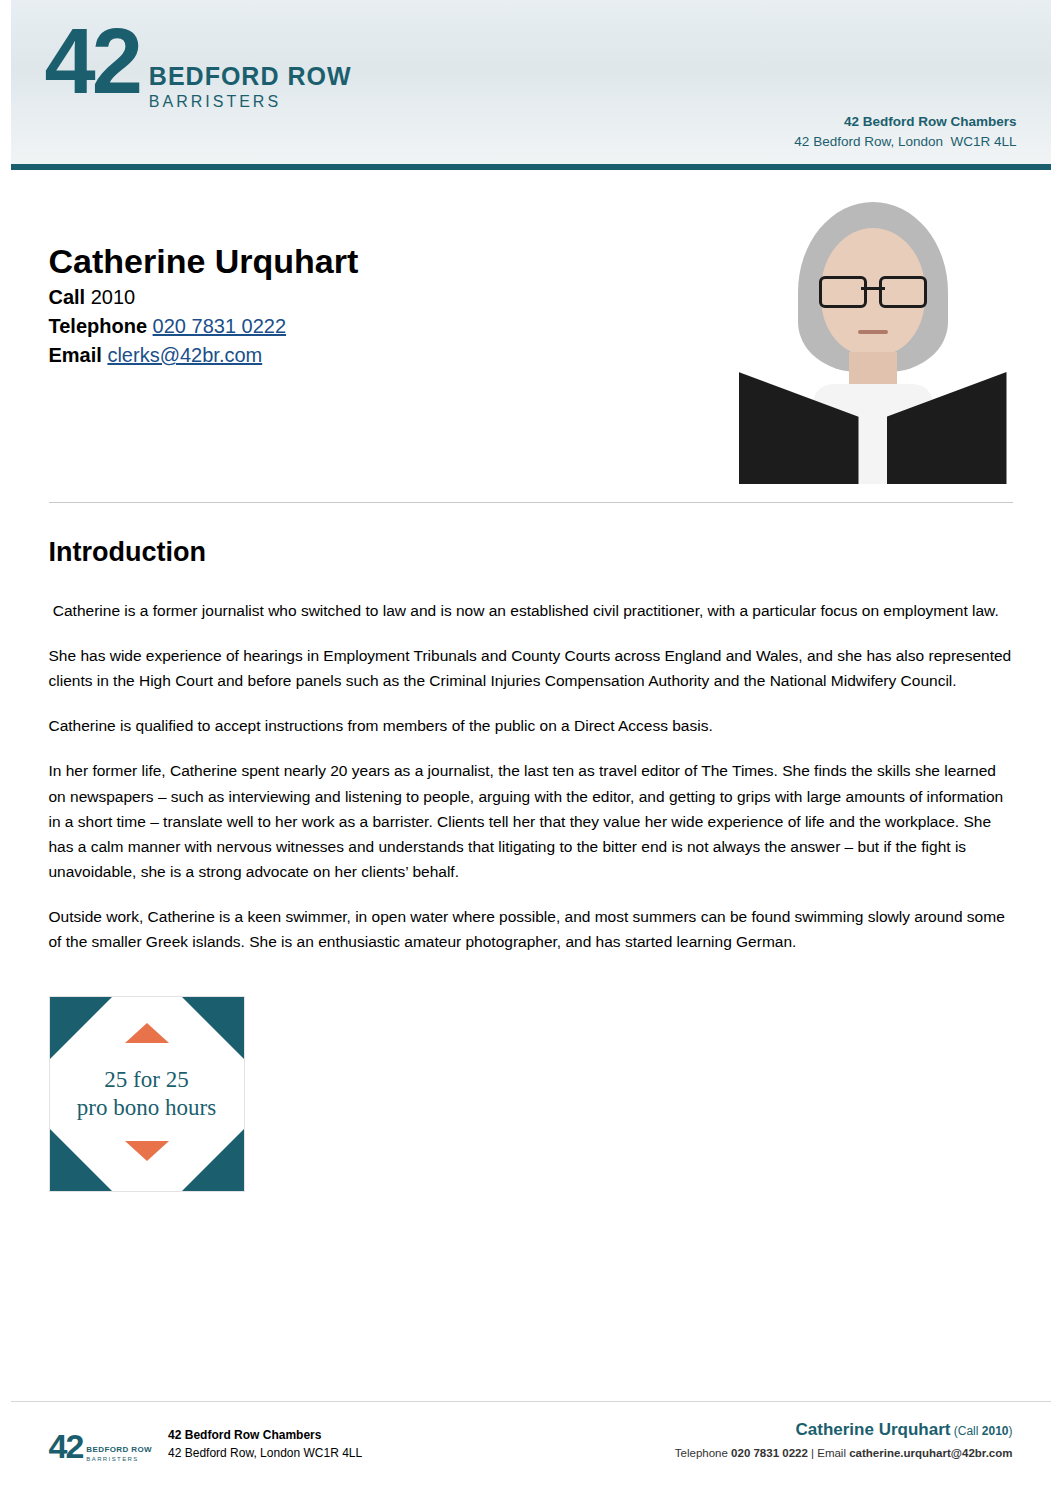42 BEDFORD ROW BARRISTERS
42 Bedford Row Chambers
42 Bedford Row, London WC1R 4LL
Catherine Urquhart
Call 2010
Telephone 020 7831 0222
Email clerks@42br.com
Introduction
Catherine is a former journalist who switched to law and is now an established civil practitioner, with a particular focus on employment law.
She has wide experience of hearings in Employment Tribunals and County Courts across England and Wales, and she has also represented clients in the High Court and before panels such as the Criminal Injuries Compensation Authority and the National Midwifery Council.
Catherine is qualified to accept instructions from members of the public on a Direct Access basis.
In her former life, Catherine spent nearly 20 years as a journalist, the last ten as travel editor of The Times. She finds the skills she learned on newspapers – such as interviewing and listening to people, arguing with the editor, and getting to grips with large amounts of information in a short time – translate well to her work as a barrister. Clients tell her that they value her wide experience of life and the workplace. She has a calm manner with nervous witnesses and understands that litigating to the bitter end is not always the answer – but if the fight is unavoidable, she is a strong advocate on her clients’ behalf.
Outside work, Catherine is a keen swimmer, in open water where possible, and most summers can be found swimming slowly around some of the smaller Greek islands. She is an enthusiastic amateur photographer, and has started learning German.
25 for 25 pro bono hours 25 years advocate ^
42 BEDFORD ROW BARRISTERS
42 Bedford Row Chambers
42 Bedford Row, London WC1R 4LL
Catherine Urquhart (Call 2010)
Telephone 020 7831 0222 | Email catherine.urquhart@42br.com